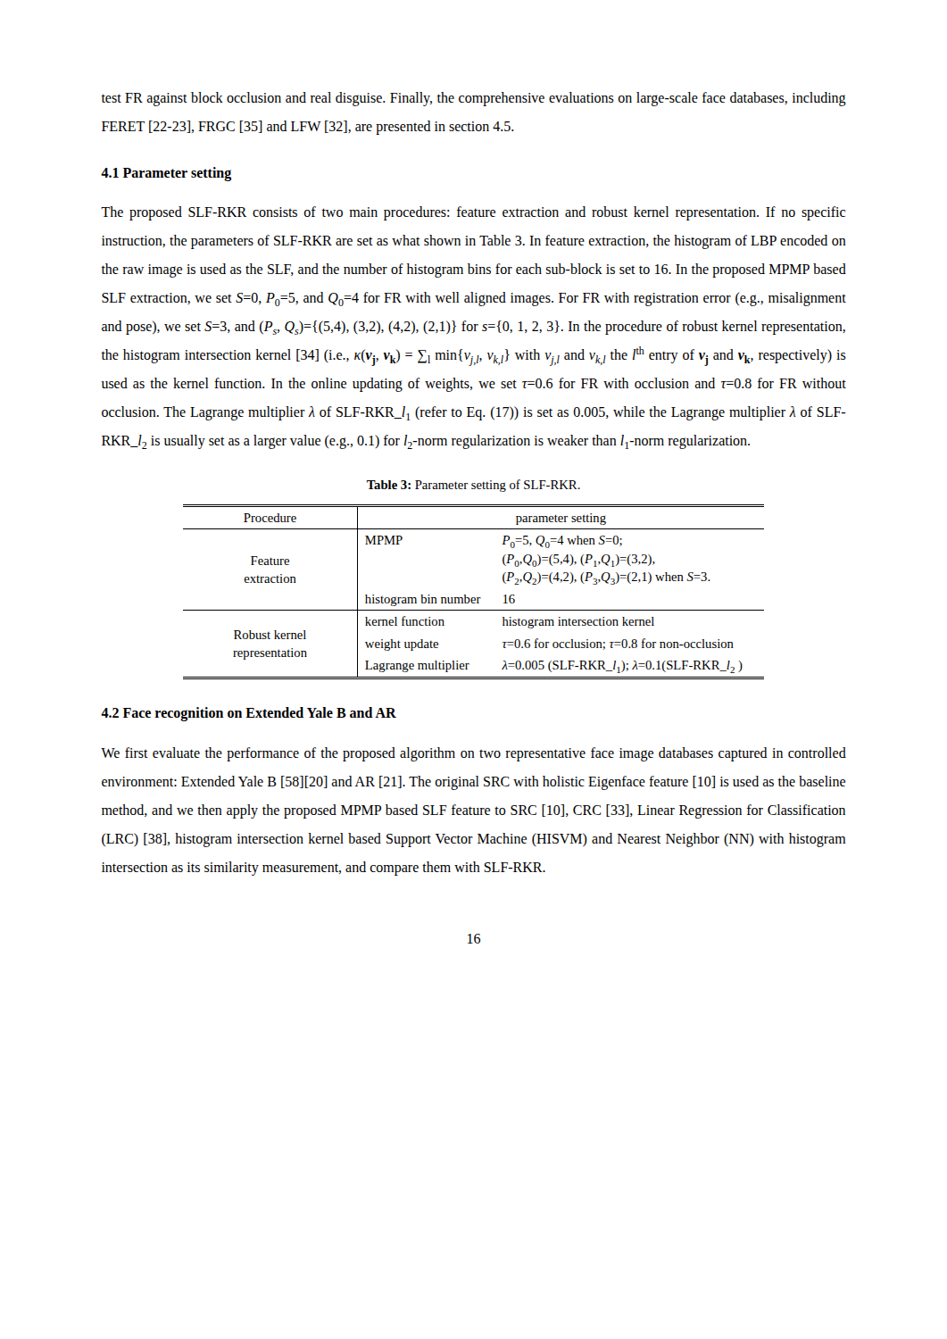test FR against block occlusion and real disguise. Finally, the comprehensive evaluations on large-scale face databases, including FERET [22-23], FRGC [35] and LFW [32], are presented in section 4.5.
4.1 Parameter setting
The proposed SLF-RKR consists of two main procedures: feature extraction and robust kernel representation. If no specific instruction, the parameters of SLF-RKR are set as what shown in Table 3. In feature extraction, the histogram of LBP encoded on the raw image is used as the SLF, and the number of histogram bins for each sub-block is set to 16. In the proposed MPMP based SLF extraction, we set S=0, P0=5, and Q0=4 for FR with well aligned images. For FR with registration error (e.g., misalignment and pose), we set S=3, and (Ps, Qs)={(5,4), (3,2), (4,2), (2,1)} for s={0, 1, 2, 3}. In the procedure of robust kernel representation, the histogram intersection kernel [34] (i.e., κ(νj, νk) = ∑l min{νj,l, νk,l} with νj,l and νk,l the lth entry of νj and νk, respectively) is used as the kernel function. In the online updating of weights, we set τ=0.6 for FR with occlusion and τ=0.8 for FR without occlusion. The Lagrange multiplier λ of SLF-RKR_l1 (refer to Eq. (17)) is set as 0.005, while the Lagrange multiplier λ of SLF-RKR_l2 is usually set as a larger value (e.g., 0.1) for l2-norm regularization is weaker than l1-norm regularization.
Table 3: Parameter setting of SLF-RKR.
| Procedure | parameter setting |
| --- | --- |
| Feature extraction | MPMP | P 0 =5, Q 0 =4 when S =0; ( P 0 , Q 0 )=(5,4), ( P 1 , Q 1 )=(3,2), ( P 2 , Q 2 )=(4,2), ( P 3 , Q 3 )=(2,1) when S =3. |
| histogram bin number | 16 |
| Robust kernel representation | kernel function | histogram intersection kernel |
| weight update | τ =0.6 for occlusion; τ =0.8 for non-occlusion |
| Lagrange multiplier | λ =0.005 (SLF-RKR_ l 1 ); λ =0.1(SLF-RKR_ l 2 ) |
4.2 Face recognition on Extended Yale B and AR
We first evaluate the performance of the proposed algorithm on two representative face image databases captured in controlled environment: Extended Yale B [58][20] and AR [21]. The original SRC with holistic Eigenface feature [10] is used as the baseline method, and we then apply the proposed MPMP based SLF feature to SRC [10], CRC [33], Linear Regression for Classification (LRC) [38], histogram intersection kernel based Support Vector Machine (HISVM) and Nearest Neighbor (NN) with histogram intersection as its similarity measurement, and compare them with SLF-RKR.
16